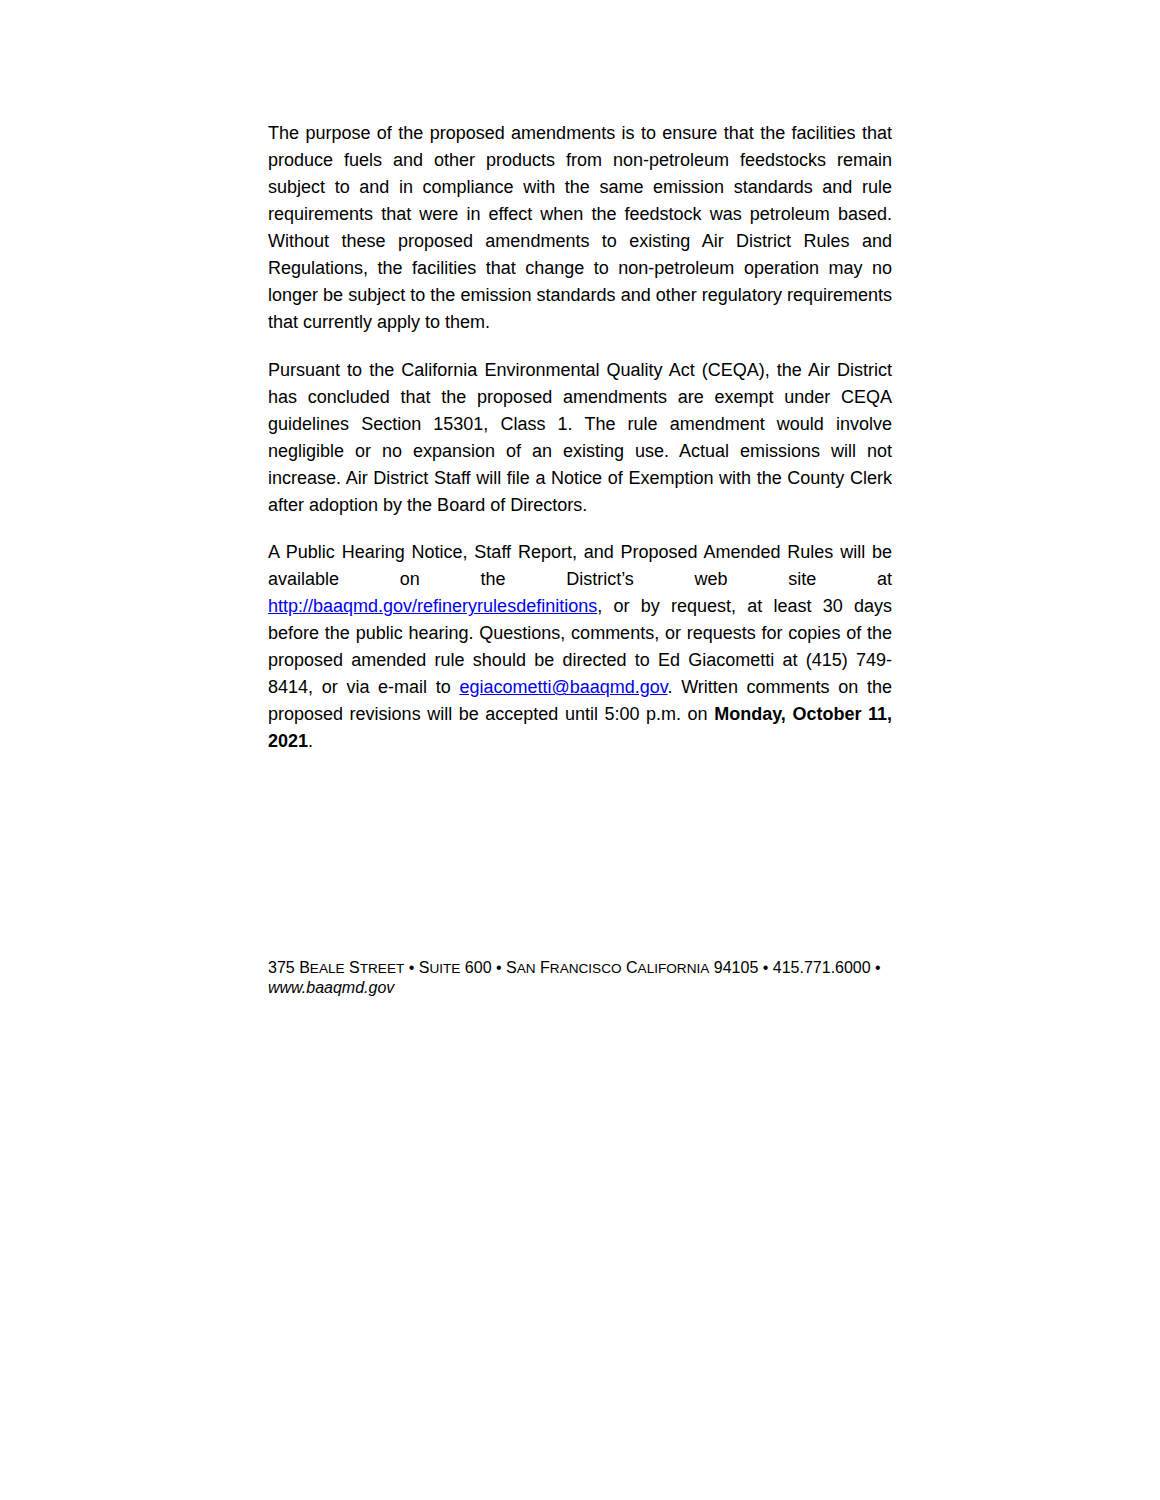The purpose of the proposed amendments is to ensure that the facilities that produce fuels and other products from non-petroleum feedstocks remain subject to and in compliance with the same emission standards and rule requirements that were in effect when the feedstock was petroleum based. Without these proposed amendments to existing Air District Rules and Regulations, the facilities that change to non-petroleum operation may no longer be subject to the emission standards and other regulatory requirements that currently apply to them.
Pursuant to the California Environmental Quality Act (CEQA), the Air District has concluded that the proposed amendments are exempt under CEQA guidelines Section 15301, Class 1. The rule amendment would involve negligible or no expansion of an existing use. Actual emissions will not increase. Air District Staff will file a Notice of Exemption with the County Clerk after adoption by the Board of Directors.
A Public Hearing Notice, Staff Report, and Proposed Amended Rules will be available on the District’s web site at http://baaqmd.gov/refineryrulesdefinitions, or by request, at least 30 days before the public hearing. Questions, comments, or requests for copies of the proposed amended rule should be directed to Ed Giacometti at (415) 749-8414, or via e-mail to egiacometti@baaqmd.gov. Written comments on the proposed revisions will be accepted until 5:00 p.m. on Monday, October 11, 2021.
375 BEALE STREET • SUITE 600 • SAN FRANCISCO CALIFORNIA 94105 • 415.771.6000 •
www.baaqmd.gov